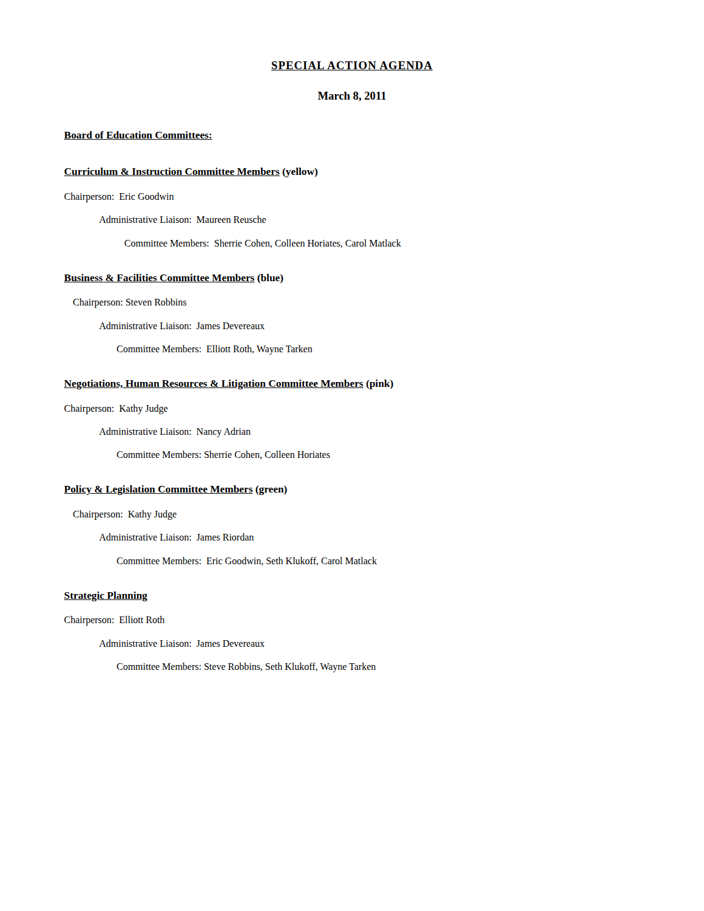SPECIAL ACTION AGENDA
March 8, 2011
Board of Education Committees:
Curriculum & Instruction Committee Members (yellow)
Chairperson: Eric Goodwin
Administrative Liaison: Maureen Reusche
Committee Members: Sherrie Cohen, Colleen Horiates, Carol Matlack
Business & Facilities Committee Members (blue)
Chairperson: Steven Robbins
Administrative Liaison: James Devereaux
Committee Members: Elliott Roth, Wayne Tarken
Negotiations, Human Resources & Litigation Committee Members (pink)
Chairperson: Kathy Judge
Administrative Liaison: Nancy Adrian
Committee Members: Sherrie Cohen, Colleen Horiates
Policy & Legislation Committee Members (green)
Chairperson: Kathy Judge
Administrative Liaison: James Riordan
Committee Members: Eric Goodwin, Seth Klukoff, Carol Matlack
Strategic Planning
Chairperson: Elliott Roth
Administrative Liaison: James Devereaux
Committee Members: Steve Robbins, Seth Klukoff, Wayne Tarken